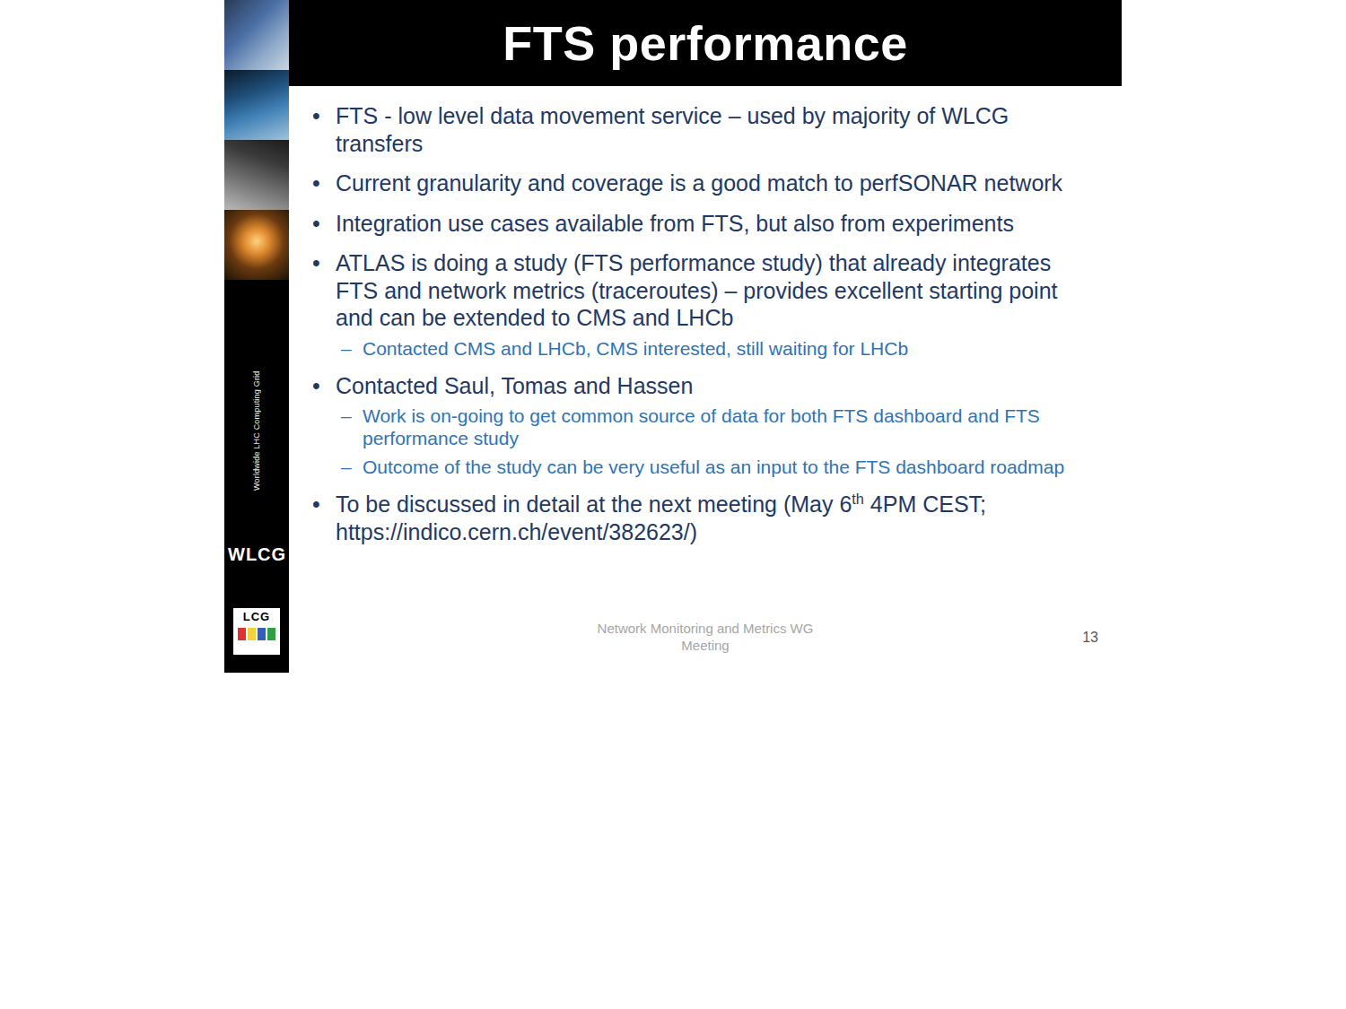Worldwide LHC Computing Grid
WLCG
LCG
FTS performance
FTS - low level data movement service – used by majority of WLCG transfers
Current granularity and coverage is a good match to perfSONAR network
Integration use cases available from FTS, but also from experiments
ATLAS is doing a study (FTS performance study) that already integrates FTS and network metrics (traceroutes) – provides excellent starting point and can be extended to CMS and LHCb
Contacted CMS and LHCb, CMS interested, still waiting for LHCb
Contacted Saul, Tomas and Hassen
Work is on-going to get common source of data for both FTS dashboard and FTS performance study
Outcome of the study can be very useful as an input to the FTS dashboard roadmap
To be discussed in detail at the next meeting (May 6th 4PM CEST; https://indico.cern.ch/event/382623/)
Network Monitoring and Metrics WG
Meeting
13